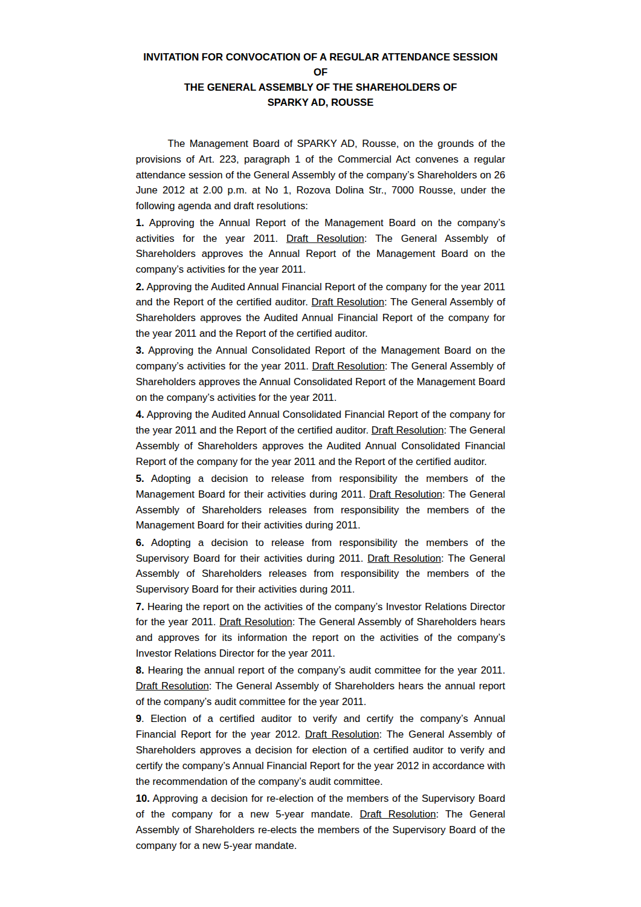Invitation for convocation of a regular attendance session of the General Assembly of the Shareholders of Sparky AD, Rousse
The Management Board of SPARKY AD, Rousse, on the grounds of the provisions of Art. 223, paragraph 1 of the Commercial Act convenes a regular attendance session of the General Assembly of the company’s Shareholders on 26 June 2012 at 2.00 p.m. at No 1, Rozova Dolina Str., 7000 Rousse, under the following agenda and draft resolutions:
1. Approving the Annual Report of the Management Board on the company’s activities for the year 2011. Draft Resolution: The General Assembly of Shareholders approves the Annual Report of the Management Board on the company’s activities for the year 2011.
2. Approving the Audited Annual Financial Report of the company for the year 2011 and the Report of the certified auditor. Draft Resolution: The General Assembly of Shareholders approves the Audited Annual Financial Report of the company for the year 2011 and the Report of the certified auditor.
3. Approving the Annual Consolidated Report of the Management Board on the company’s activities for the year 2011. Draft Resolution: The General Assembly of Shareholders approves the Annual Consolidated Report of the Management Board on the company’s activities for the year 2011.
4. Approving the Audited Annual Consolidated Financial Report of the company for the year 2011 and the Report of the certified auditor. Draft Resolution: The General Assembly of Shareholders approves the Audited Annual Consolidated Financial Report of the company for the year 2011 and the Report of the certified auditor.
5. Adopting a decision to release from responsibility the members of the Management Board for their activities during 2011. Draft Resolution: The General Assembly of Shareholders releases from responsibility the members of the Management Board for their activities during 2011.
6. Adopting a decision to release from responsibility the members of the Supervisory Board for their activities during 2011. Draft Resolution: The General Assembly of Shareholders releases from responsibility the members of the Supervisory Board for their activities during 2011.
7. Hearing the report on the activities of the company’s Investor Relations Director for the year 2011. Draft Resolution: The General Assembly of Shareholders hears and approves for its information the report on the activities of the company’s Investor Relations Director for the year 2011.
8. Hearing the annual report of the company’s audit committee for the year 2011. Draft Resolution: The General Assembly of Shareholders hears the annual report of the company’s audit committee for the year 2011.
9. Election of a certified auditor to verify and certify the company’s Annual Financial Report for the year 2012. Draft Resolution: The General Assembly of Shareholders approves a decision for election of a certified auditor to verify and certify the company’s Annual Financial Report for the year 2012 in accordance with the recommendation of the company’s audit committee.
10. Approving a decision for re-election of the members of the Supervisory Board of the company for a new 5-year mandate. Draft Resolution: The General Assembly of Shareholders re-elects the members of the Supervisory Board of the company for a new 5-year mandate.